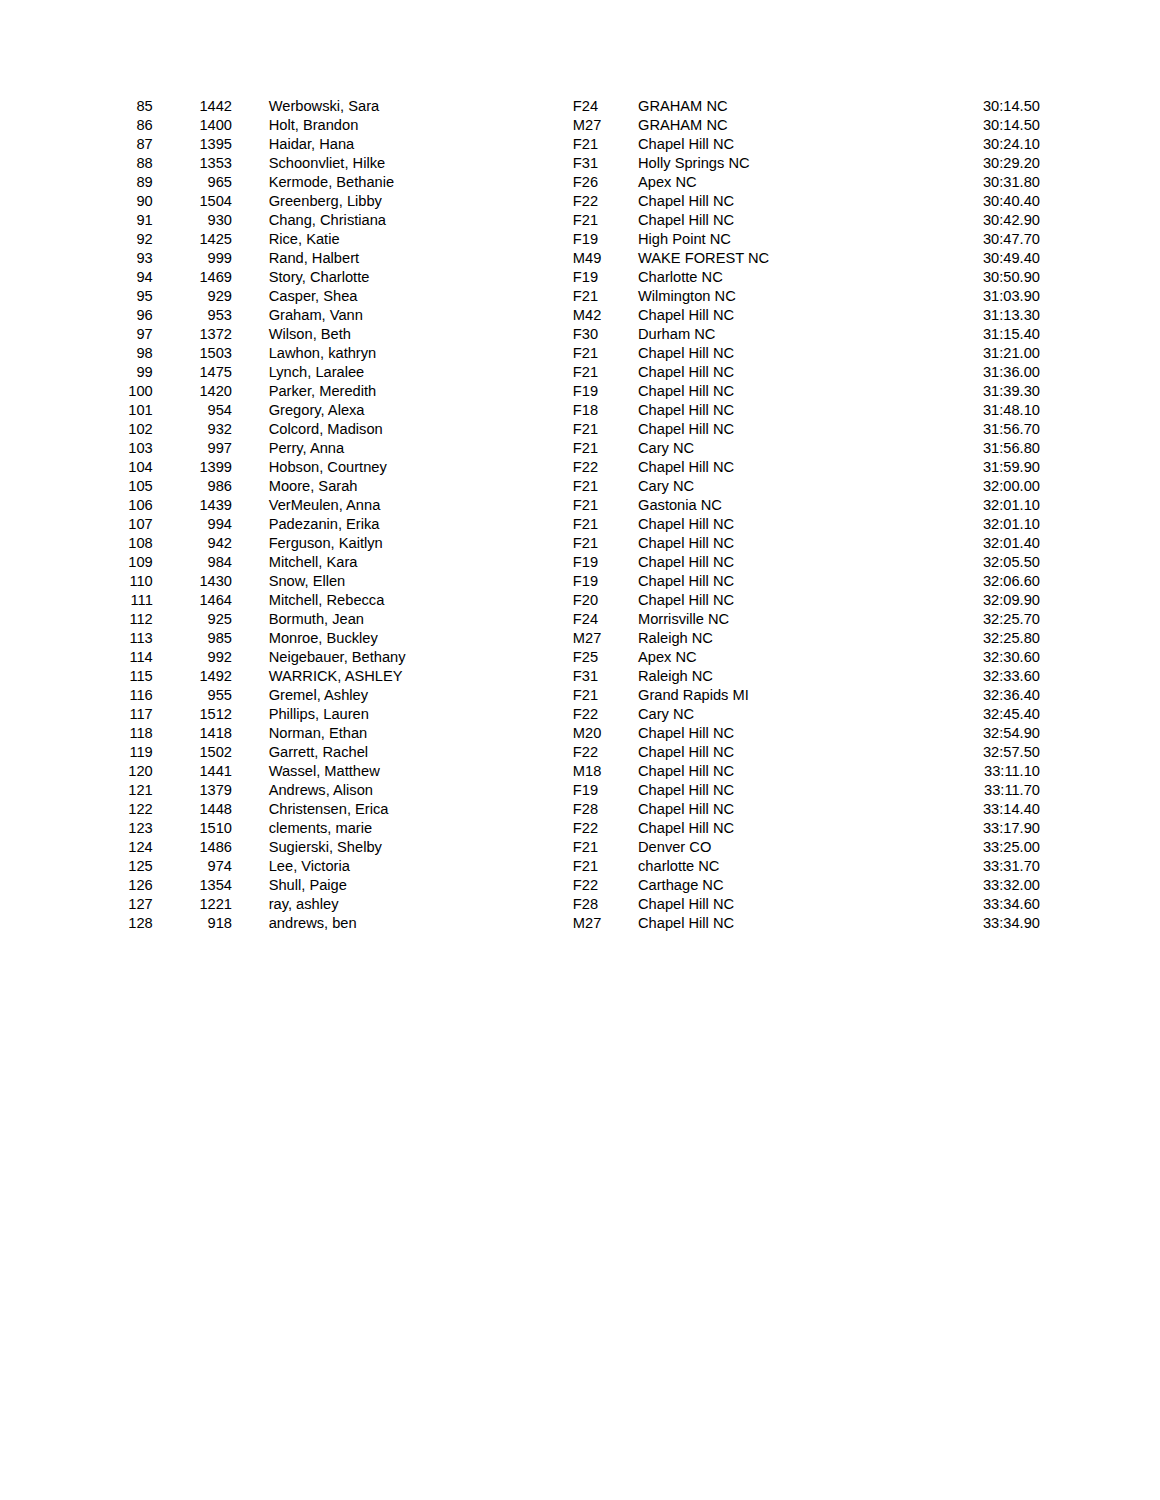| 85 | 1442 | Werbowski, Sara | F24 | GRAHAM NC | 30:14.50 |
| 86 | 1400 | Holt, Brandon | M27 | GRAHAM NC | 30:14.50 |
| 87 | 1395 | Haidar, Hana | F21 | Chapel Hill NC | 30:24.10 |
| 88 | 1353 | Schoonvliet, Hilke | F31 | Holly Springs NC | 30:29.20 |
| 89 | 965 | Kermode, Bethanie | F26 | Apex NC | 30:31.80 |
| 90 | 1504 | Greenberg, Libby | F22 | Chapel Hill NC | 30:40.40 |
| 91 | 930 | Chang, Christiana | F21 | Chapel Hill NC | 30:42.90 |
| 92 | 1425 | Rice, Katie | F19 | High Point NC | 30:47.70 |
| 93 | 999 | Rand, Halbert | M49 | WAKE FOREST NC | 30:49.40 |
| 94 | 1469 | Story, Charlotte | F19 | Charlotte NC | 30:50.90 |
| 95 | 929 | Casper, Shea | F21 | Wilmington NC | 31:03.90 |
| 96 | 953 | Graham, Vann | M42 | Chapel Hill NC | 31:13.30 |
| 97 | 1372 | Wilson, Beth | F30 | Durham NC | 31:15.40 |
| 98 | 1503 | Lawhon, kathryn | F21 | Chapel Hill NC | 31:21.00 |
| 99 | 1475 | Lynch, Laralee | F21 | Chapel Hill NC | 31:36.00 |
| 100 | 1420 | Parker, Meredith | F19 | Chapel Hill NC | 31:39.30 |
| 101 | 954 | Gregory, Alexa | F18 | Chapel Hill NC | 31:48.10 |
| 102 | 932 | Colcord, Madison | F21 | Chapel Hill NC | 31:56.70 |
| 103 | 997 | Perry, Anna | F21 | Cary NC | 31:56.80 |
| 104 | 1399 | Hobson, Courtney | F22 | Chapel Hill NC | 31:59.90 |
| 105 | 986 | Moore, Sarah | F21 | Cary NC | 32:00.00 |
| 106 | 1439 | VerMeulen, Anna | F21 | Gastonia NC | 32:01.10 |
| 107 | 994 | Padezanin, Erika | F21 | Chapel Hill NC | 32:01.10 |
| 108 | 942 | Ferguson, Kaitlyn | F21 | Chapel Hill NC | 32:01.40 |
| 109 | 984 | Mitchell, Kara | F19 | Chapel Hill NC | 32:05.50 |
| 110 | 1430 | Snow, Ellen | F19 | Chapel Hill NC | 32:06.60 |
| 111 | 1464 | Mitchell, Rebecca | F20 | Chapel Hill NC | 32:09.90 |
| 112 | 925 | Bormuth, Jean | F24 | Morrisville NC | 32:25.70 |
| 113 | 985 | Monroe, Buckley | M27 | Raleigh NC | 32:25.80 |
| 114 | 992 | Neigebauer, Bethany | F25 | Apex NC | 32:30.60 |
| 115 | 1492 | WARRICK, ASHLEY | F31 | Raleigh NC | 32:33.60 |
| 116 | 955 | Gremel, Ashley | F21 | Grand Rapids MI | 32:36.40 |
| 117 | 1512 | Phillips, Lauren | F22 | Cary NC | 32:45.40 |
| 118 | 1418 | Norman, Ethan | M20 | Chapel Hill NC | 32:54.90 |
| 119 | 1502 | Garrett, Rachel | F22 | Chapel Hill NC | 32:57.50 |
| 120 | 1441 | Wassel, Matthew | M18 | Chapel Hill NC | 33:11.10 |
| 121 | 1379 | Andrews, Alison | F19 | Chapel Hill NC | 33:11.70 |
| 122 | 1448 | Christensen, Erica | F28 | Chapel Hill NC | 33:14.40 |
| 123 | 1510 | clements, marie | F22 | Chapel Hill NC | 33:17.90 |
| 124 | 1486 | Sugierski, Shelby | F21 | Denver CO | 33:25.00 |
| 125 | 974 | Lee, Victoria | F21 | charlotte NC | 33:31.70 |
| 126 | 1354 | Shull, Paige | F22 | Carthage NC | 33:32.00 |
| 127 | 1221 | ray, ashley | F28 | Chapel Hill NC | 33:34.60 |
| 128 | 918 | andrews, ben | M27 | Chapel Hill NC | 33:34.90 |